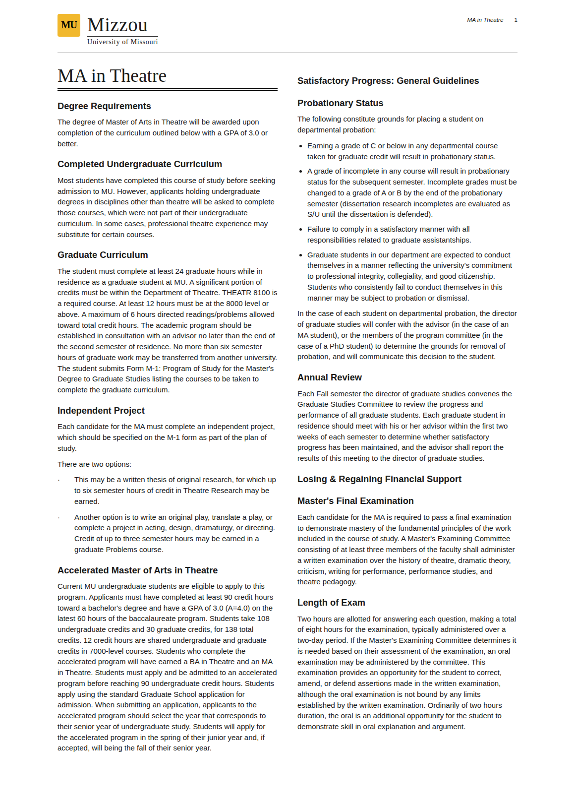Mizzou University of Missouri
MA in Theatre 1
MA in Theatre
Degree Requirements
The degree of Master of Arts in Theatre will be awarded upon completion of the curriculum outlined below with a GPA of 3.0 or better.
Completed Undergraduate Curriculum
Most students have completed this course of study before seeking admission to MU. However, applicants holding undergraduate degrees in disciplines other than theatre will be asked to complete those courses, which were not part of their undergraduate curriculum. In some cases, professional theatre experience may substitute for certain courses.
Graduate Curriculum
The student must complete at least 24 graduate hours while in residence as a graduate student at MU. A significant portion of credits must be within the Department of Theatre. THEATR 8100 is a required course. At least 12 hours must be at the 8000 level or above. A maximum of 6 hours directed readings/problems allowed toward total credit hours. The academic program should be established in consultation with an advisor no later than the end of the second semester of residence. No more than six semester hours of graduate work may be transferred from another university. The student submits Form M-1: Program of Study for the Master's Degree to Graduate Studies listing the courses to be taken to complete the graduate curriculum.
Independent Project
Each candidate for the MA must complete an independent project, which should be specified on the M-1 form as part of the plan of study.
There are two options:
·This may be a written thesis of original research, for which up to six semester hours of credit in Theatre Research may be earned.
·Another option is to write an original play, translate a play, or complete a project in acting, design, dramaturgy, or directing. Credit of up to three semester hours may be earned in a graduate Problems course.
Accelerated Master of Arts in Theatre
Current MU undergraduate students are eligible to apply to this program. Applicants must have completed at least 90 credit hours toward a bachelor's degree and have a GPA of 3.0 (A=4.0) on the latest 60 hours of the baccalaureate program. Students take 108 undergraduate credits and 30 graduate credits, for 138 total credits. 12 credit hours are shared undergraduate and graduate credits in 7000-level courses. Students who complete the accelerated program will have earned a BA in Theatre and an MA in Theatre. Students must apply and be admitted to an accelerated program before reaching 90 undergraduate credit hours. Students apply using the standard Graduate School application for admission. When submitting an application, applicants to the accelerated program should select the year that corresponds to their senior year of undergraduate study. Students will apply for the accelerated program in the spring of their junior year and, if accepted, will being the fall of their senior year.
Satisfactory Progress: General Guidelines
Probationary Status
The following constitute grounds for placing a student on departmental probation:
Earning a grade of C or below in any departmental course taken for graduate credit will result in probationary status.
A grade of incomplete in any course will result in probationary status for the subsequent semester. Incomplete grades must be changed to a grade of A or B by the end of the probationary semester (dissertation research incompletes are evaluated as S/U until the dissertation is defended).
Failure to comply in a satisfactory manner with all responsibilities related to graduate assistantships.
Graduate students in our department are expected to conduct themselves in a manner reflecting the university's commitment to professional integrity, collegiality, and good citizenship. Students who consistently fail to conduct themselves in this manner may be subject to probation or dismissal.
In the case of each student on departmental probation, the director of graduate studies will confer with the advisor (in the case of an MA student), or the members of the program committee (in the case of a PhD student) to determine the grounds for removal of probation, and will communicate this decision to the student.
Annual Review
Each Fall semester the director of graduate studies convenes the Graduate Studies Committee to review the progress and performance of all graduate students. Each graduate student in residence should meet with his or her advisor within the first two weeks of each semester to determine whether satisfactory progress has been maintained, and the advisor shall report the results of this meeting to the director of graduate studies.
Losing & Regaining Financial Support
Master's Final Examination
Each candidate for the MA is required to pass a final examination to demonstrate mastery of the fundamental principles of the work included in the course of study. A Master's Examining Committee consisting of at least three members of the faculty shall administer a written examination over the history of theatre, dramatic theory, criticism, writing for performance, performance studies, and theatre pedagogy.
Length of Exam
Two hours are allotted for answering each question, making a total of eight hours for the examination, typically administered over a two-day period. If the Master's Examining Committee determines it is needed based on their assessment of the examination, an oral examination may be administered by the committee. This examination provides an opportunity for the student to correct, amend, or defend assertions made in the written examination, although the oral examination is not bound by any limits established by the written examination. Ordinarily of two hours duration, the oral is an additional opportunity for the student to demonstrate skill in oral explanation and argument.